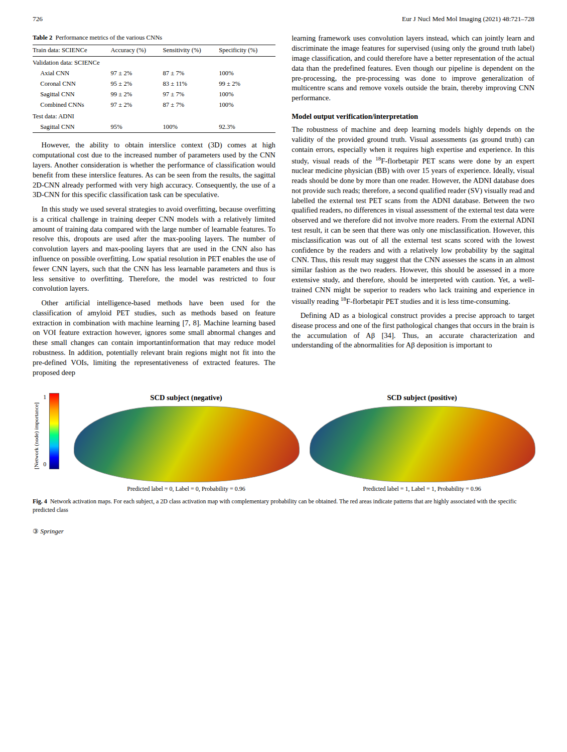726 Eur J Nucl Med Mol Imaging (2021) 48:721–728
Table 2 Performance metrics of the various CNNs
| Train data: SCIENCe | Accuracy (%) | Sensitivity (%) | Specificity (%) |
| --- | --- | --- | --- |
| Validation data: SCIENCe |
| Axial CNN | 97 ± 2% | 87 ± 7% | 100% |
| Coronal CNN | 95 ± 2% | 83 ± 11% | 99 ± 2% |
| Sagittal CNN | 99 ± 2% | 97 ± 7% | 100% |
| Combined CNNs | 97 ± 2% | 87 ± 7% | 100% |
| Test data: ADNI |
| Sagittal CNN | 95% | 100% | 92.3% |
However, the ability to obtain interslice context (3D) comes at high computational cost due to the increased number of parameters used by the CNN layers. Another consideration is whether the performance of classification would benefit from these interslice features. As can be seen from the results, the sagittal 2D-CNN already performed with very high accuracy. Consequently, the use of a 3D-CNN for this specific classification task can be speculative.
In this study we used several strategies to avoid overfitting, because overfitting is a critical challenge in training deeper CNN models with a relatively limited amount of training data compared with the large number of learnable features. To resolve this, dropouts are used after the max-pooling layers. The number of convolution layers and max-pooling layers that are used in the CNN also has influence on possible overfitting. Low spatial resolution in PET enables the use of fewer CNN layers, such that the CNN has less learnable parameters and thus is less sensitive to overfitting. Therefore, the model was restricted to four convolution layers.
Other artificial intelligence-based methods have been used for the classification of amyloid PET studies, such as methods based on feature extraction in combination with machine learning [7, 8]. Machine learning based on VOI feature extraction however, ignores some small abnormal changes and these small changes can contain importantinformation that may reduce model robustness. In addition, potentially relevant brain regions might not fit into the pre-defined VOIs, limiting the representativeness of extracted features. The proposed deep
learning framework uses convolution layers instead, which can jointly learn and discriminate the image features for supervised (using only the ground truth label) image classification, and could therefore have a better representation of the actual data than the predefined features. Even though our pipeline is dependent on the pre-processing, the pre-processing was done to improve generalization of multicentre scans and remove voxels outside the brain, thereby improving CNN performance.
Model output verification/interpretation
The robustness of machine and deep learning models highly depends on the validity of the provided ground truth. Visual assessments (as ground truth) can contain errors, especially when it requires high expertise and experience. In this study, visual reads of the 18F-florbetapir PET scans were done by an expert nuclear medicine physician (BB) with over 15 years of experience. Ideally, visual reads should be done by more than one reader. However, the ADNI database does not provide such reads; therefore, a second qualified reader (SV) visually read and labelled the external test PET scans from the ADNI database. Between the two qualified readers, no differences in visual assessment of the external test data were observed and we therefore did not involve more readers. From the external ADNI test result, it can be seen that there was only one misclassification. However, this misclassification was out of all the external test scans scored with the lowest confidence by the readers and with a relatively low probability by the sagittal CNN. Thus, this result may suggest that the CNN assesses the scans in an almost similar fashion as the two readers. However, this should be assessed in a more extensive study, and therefore, should be interpreted with caution. Yet, a well-trained CNN might be superior to readers who lack training and experience in visually reading 18F-florbetapir PET studies and it is less time-consuming.
Defining AD as a biological construct provides a precise approach to target disease process and one of the first pathological changes that occurs in the brain is the accumulation of Aβ [34]. Thus, an accurate characterization and understanding of the abnormalities for Aβ deposition is important to
[Network (node) importance]
1 0
SCD subject (negative)
Predicted label = 0, Label = 0, Probability = 0.96
SCD subject (positive)
Predicted label = 1, Label = 1, Probability = 0.96
Fig. 4 Network activation maps. For each subject, a 2D class activation map with complementary probability can be obtained. The red areas indicate patterns that are highly associated with the specific predicted class
③ Springer